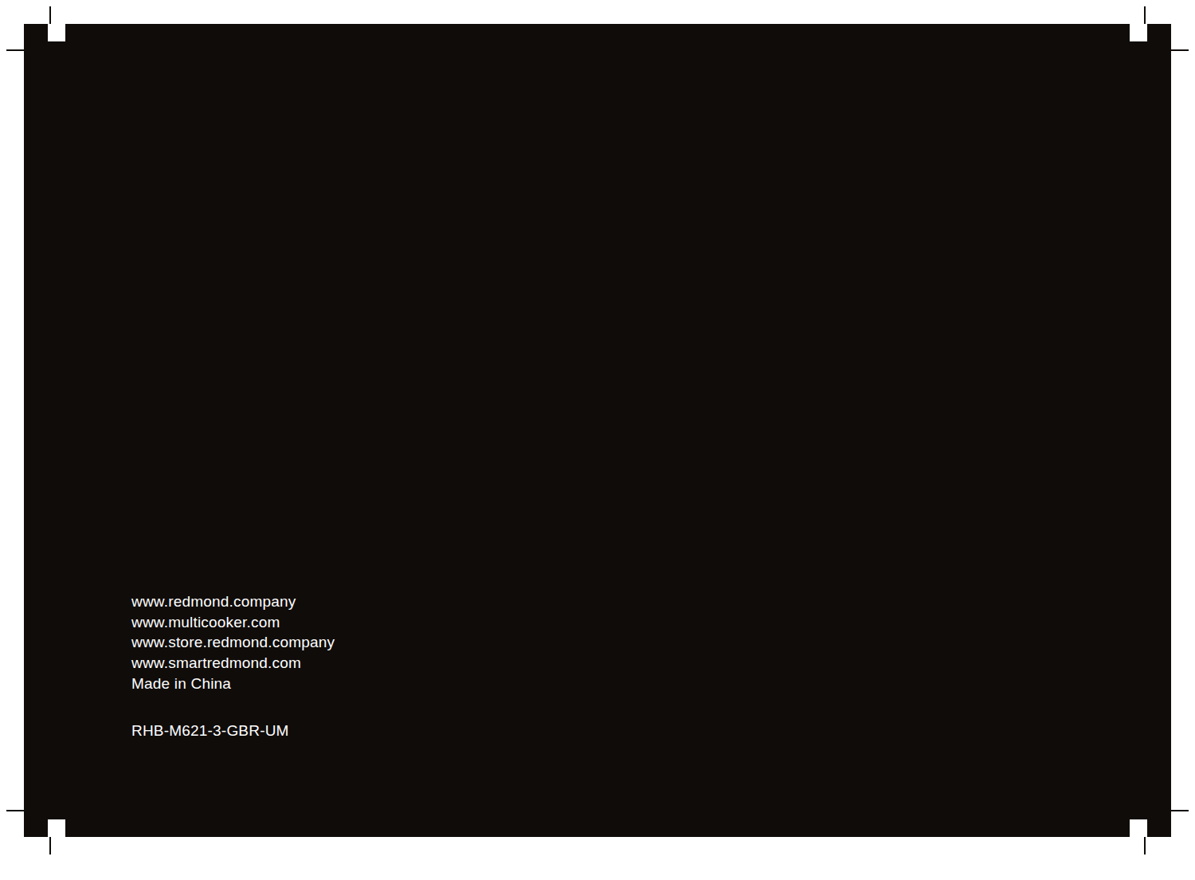www.redmond.company
www.multicooker.com
www.store.redmond.company
www.smartredmond.com
Made in China
RHB-M621-3-GBR-UM